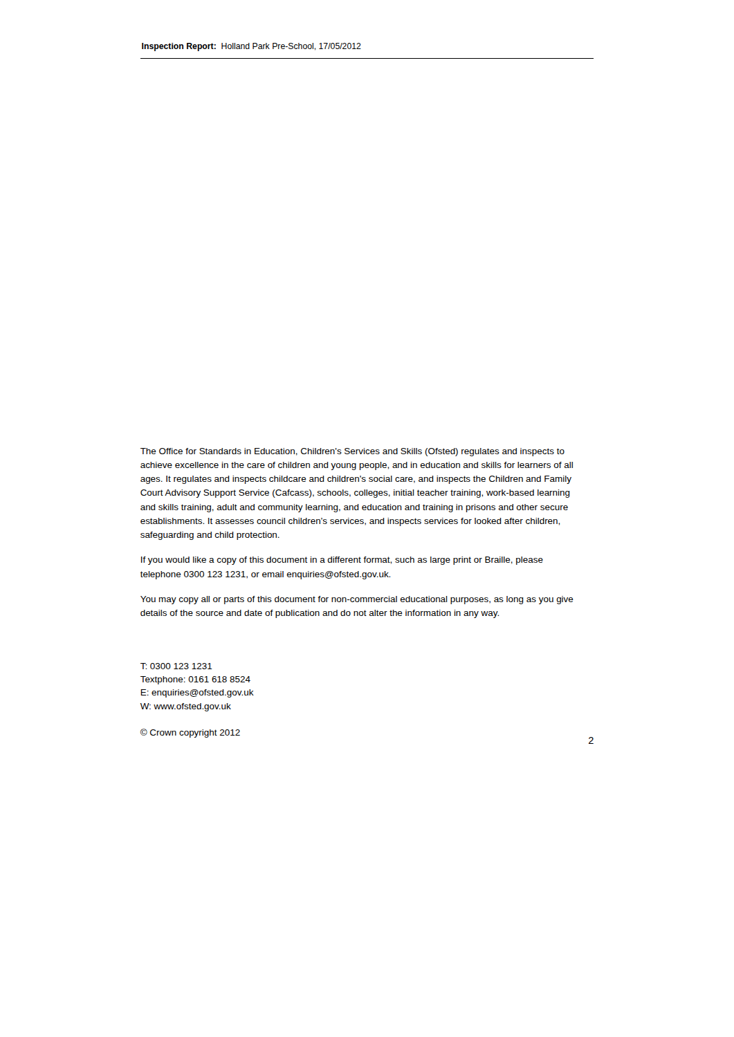Inspection Report: Holland Park Pre-School, 17/05/2012
The Office for Standards in Education, Children's Services and Skills (Ofsted) regulates and inspects to achieve excellence in the care of children and young people, and in education and skills for learners of all ages. It regulates and inspects childcare and children's social care, and inspects the Children and Family Court Advisory Support Service (Cafcass), schools, colleges, initial teacher training, work-based learning and skills training, adult and community learning, and education and training in prisons and other secure establishments. It assesses council children’s services, and inspects services for looked after children, safeguarding and child protection.
If you would like a copy of this document in a different format, such as large print or Braille, please telephone 0300 123 1231, or email enquiries@ofsted.gov.uk.
You may copy all or parts of this document for non-commercial educational purposes, as long as you give details of the source and date of publication and do not alter the information in any way.
T: 0300 123 1231
Textphone: 0161 618 8524
E: enquiries@ofsted.gov.uk
W: www.ofsted.gov.uk
© Crown copyright 2012
2